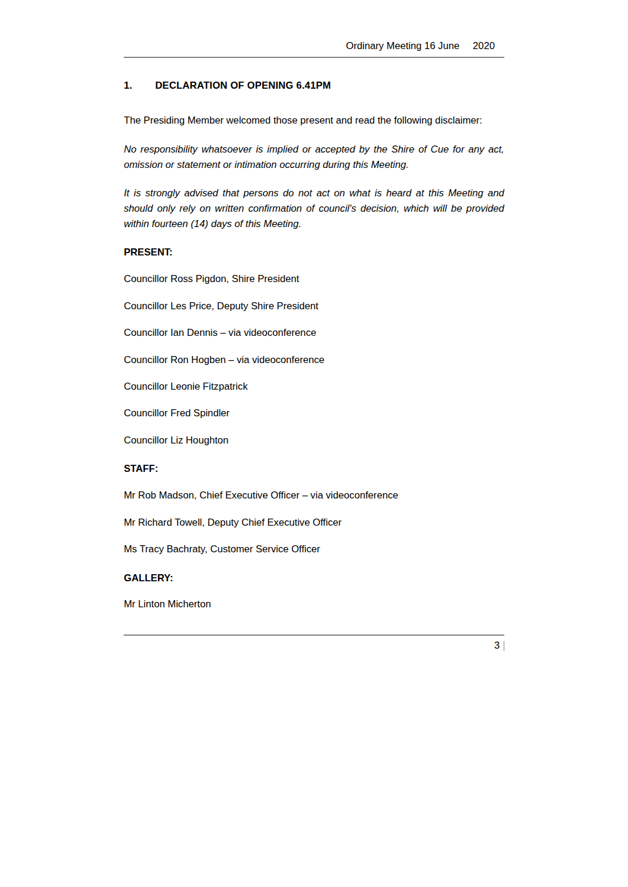Ordinary Meeting 16 June 2020
1. DECLARATION OF OPENING 6.41PM
The Presiding Member welcomed those present and read the following disclaimer:
No responsibility whatsoever is implied or accepted by the Shire of Cue for any act, omission or statement or intimation occurring during this Meeting.
It is strongly advised that persons do not act on what is heard at this Meeting and should only rely on written confirmation of council's decision, which will be provided within fourteen (14) days of this Meeting.
PRESENT:
Councillor Ross Pigdon, Shire President
Councillor Les Price, Deputy Shire President
Councillor Ian Dennis – via videoconference
Councillor Ron Hogben – via videoconference
Councillor Leonie Fitzpatrick
Councillor Fred Spindler
Councillor Liz Houghton
STAFF:
Mr Rob Madson, Chief Executive Officer – via videoconference
Mr Richard Towell, Deputy Chief Executive Officer
Ms Tracy Bachraty, Customer Service Officer
GALLERY:
Mr Linton Micherton
3